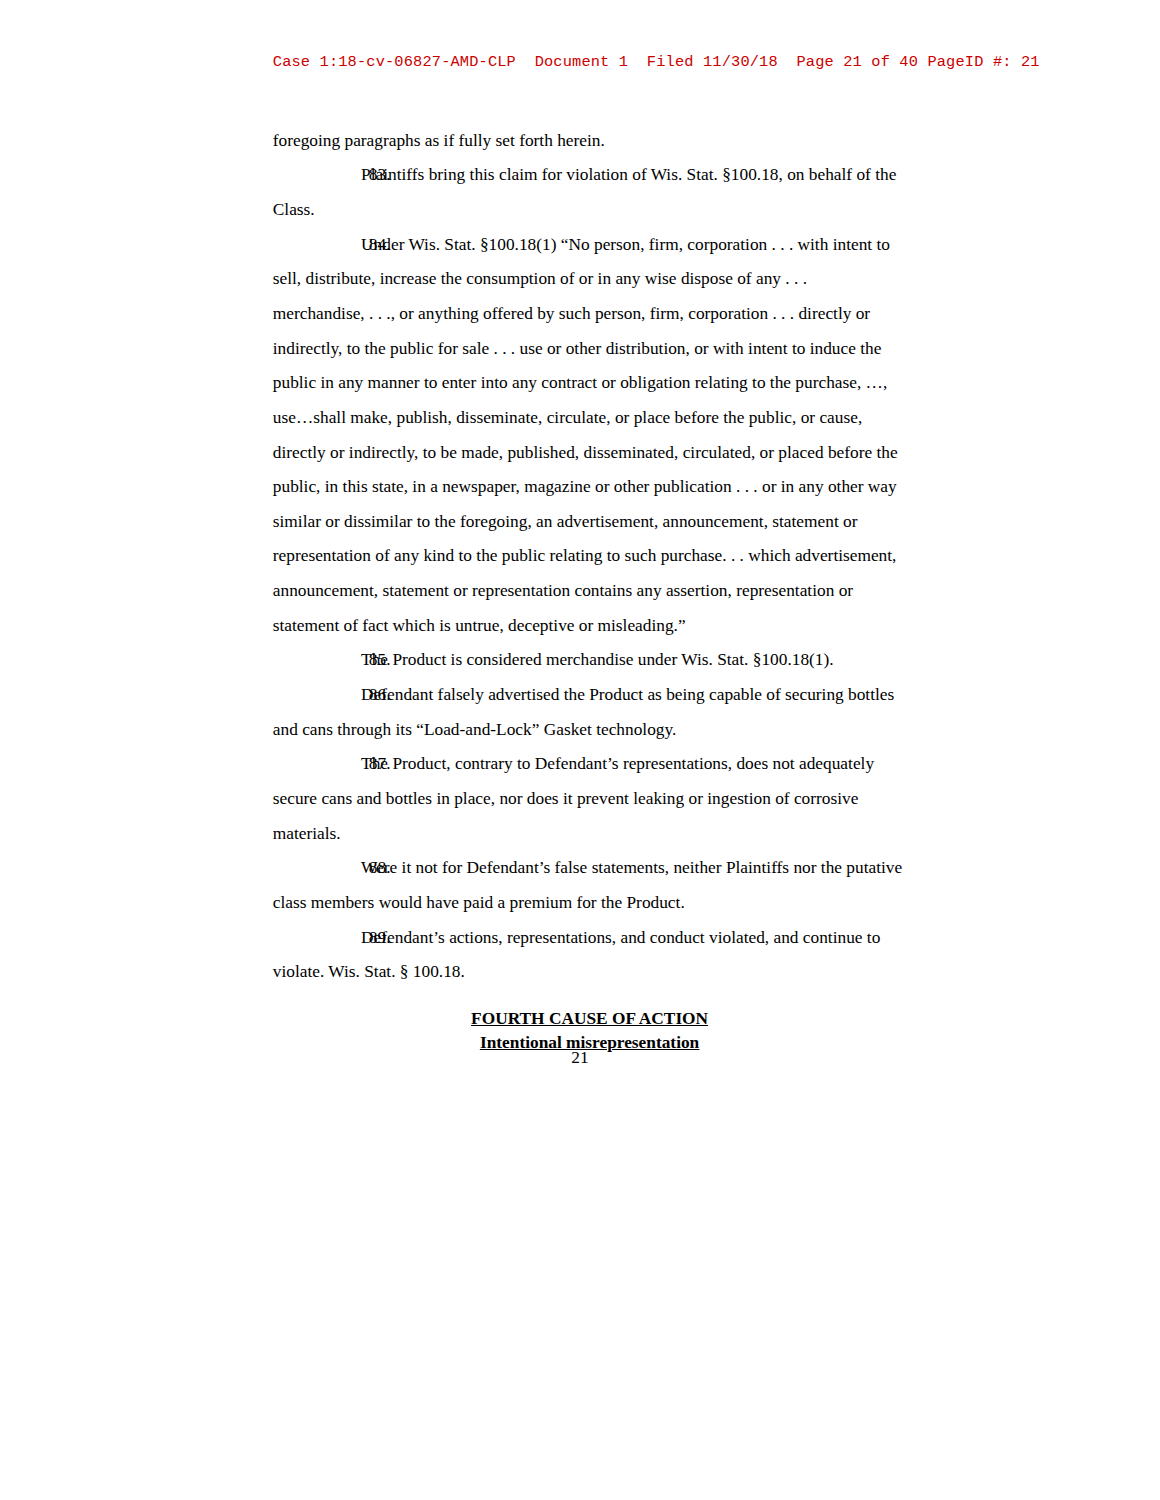Case 1:18-cv-06827-AMD-CLP Document 1 Filed 11/30/18 Page 21 of 40 PageID #: 21
foregoing paragraphs as if fully set forth herein.
83. Plaintiffs bring this claim for violation of Wis. Stat. §100.18, on behalf of the Class.
84. Under Wis. Stat. §100.18(1) “No person, firm, corporation . . . with intent to sell, distribute, increase the consumption of or in any wise dispose of any . . . merchandise, . . ., or anything offered by such person, firm, corporation . . . directly or indirectly, to the public for sale . . . use or other distribution, or with intent to induce the public in any manner to enter into any contract or obligation relating to the purchase, …, use…shall make, publish, disseminate, circulate, or place before the public, or cause, directly or indirectly, to be made, published, disseminated, circulated, or placed before the public, in this state, in a newspaper, magazine or other publication . . . or in any other way similar or dissimilar to the foregoing, an advertisement, announcement, statement or representation of any kind to the public relating to such purchase. . . which advertisement, announcement, statement or representation contains any assertion, representation or statement of fact which is untrue, deceptive or misleading.”
85. The Product is considered merchandise under Wis. Stat. §100.18(1).
86. Defendant falsely advertised the Product as being capable of securing bottles and cans through its “Load-and-Lock” Gasket technology.
87. The Product, contrary to Defendant’s representations, does not adequately secure cans and bottles in place, nor does it prevent leaking or ingestion of corrosive materials.
88. Were it not for Defendant’s false statements, neither Plaintiffs nor the putative class members would have paid a premium for the Product.
89. Defendant’s actions, representations, and conduct violated, and continue to violate. Wis. Stat. § 100.18.
FOURTH CAUSE OF ACTION Intentional misrepresentation
21